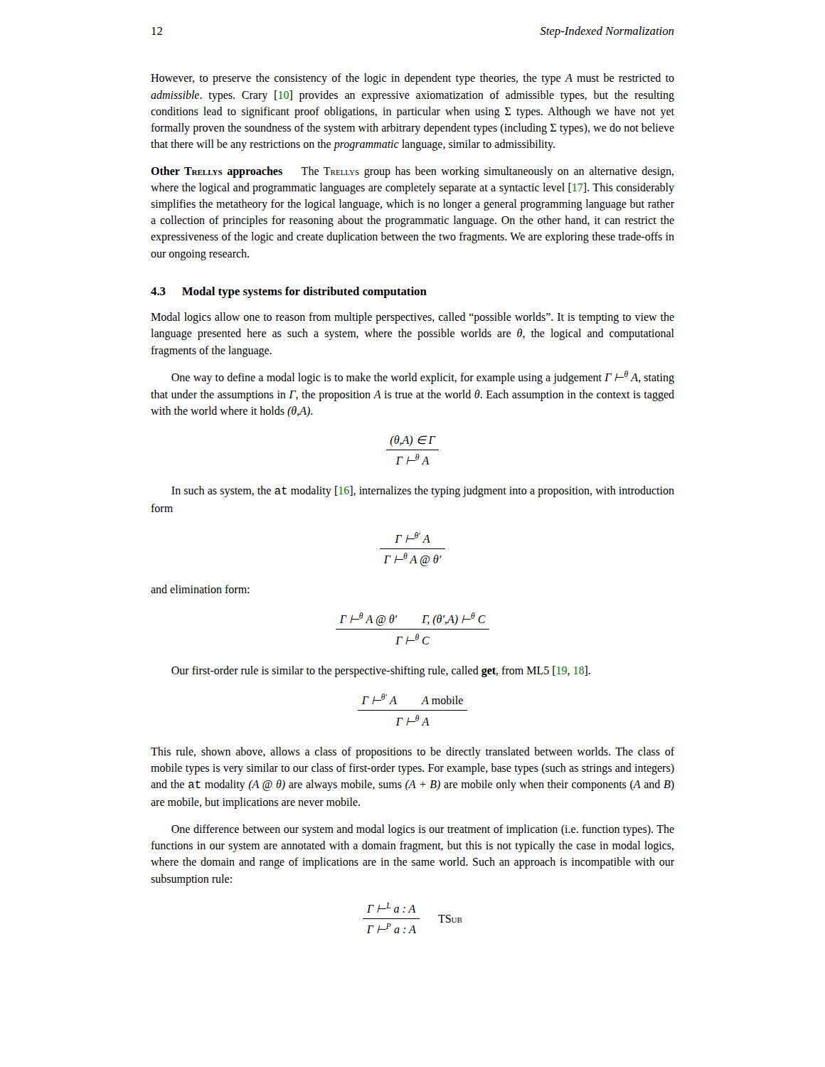12 Step-Indexed Normalization
However, to preserve the consistency of the logic in dependent type theories, the type A must be restricted to admissible. types. Crary [10] provides an expressive axiomatization of admissible types, but the resulting conditions lead to significant proof obligations, in particular when using Σ types. Although we have not yet formally proven the soundness of the system with arbitrary dependent types (including Σ types), we do not believe that there will be any restrictions on the programmatic language, similar to admissibility.
Other Trellys approaches The Trellys group has been working simultaneously on an alternative design, where the logical and programmatic languages are completely separate at a syntactic level [17]. This considerably simplifies the metatheory for the logical language, which is no longer a general programming language but rather a collection of principles for reasoning about the programmatic language. On the other hand, it can restrict the expressiveness of the logic and create duplication between the two fragments. We are exploring these trade-offs in our ongoing research.
4.3 Modal type systems for distributed computation
Modal logics allow one to reason from multiple perspectives, called “possible worlds”. It is tempting to view the language presented here as such a system, where the possible worlds are θ, the logical and computational fragments of the language.
One way to define a modal logic is to make the world explicit, for example using a judgement Γ ⊢θ A, stating that under the assumptions in Γ, the proposition A is true at the world θ. Each assumption in the context is tagged with the world where it holds (θ,A).
(θ,A) ∈ Γ Γ ⊢θ A
In such as system, the at modality [16], internalizes the typing judgment into a proposition, with introduction form
Γ ⊢θ′ A Γ ⊢θ A @ θ′
and elimination form:
Γ ⊢θ A @ θ′ Γ, (θ′,A) ⊢θ C Γ ⊢θ C
Our first-order rule is similar to the perspective-shifting rule, called get, from ML5 [19, 18].
Γ ⊢θ′ A A mobile Γ ⊢θ A
This rule, shown above, allows a class of propositions to be directly translated between worlds. The class of mobile types is very similar to our class of first-order types. For example, base types (such as strings and integers) and the at modality (A @ θ) are always mobile, sums (A + B) are mobile only when their components (A and B) are mobile, but implications are never mobile.
One difference between our system and modal logics is our treatment of implication (i.e. function types). The functions in our system are annotated with a domain fragment, but this is not typically the case in modal logics, where the domain and range of implications are in the same world. Such an approach is incompatible with our subsumption rule:
Γ ⊢L a : A Γ ⊢P a : A TSub